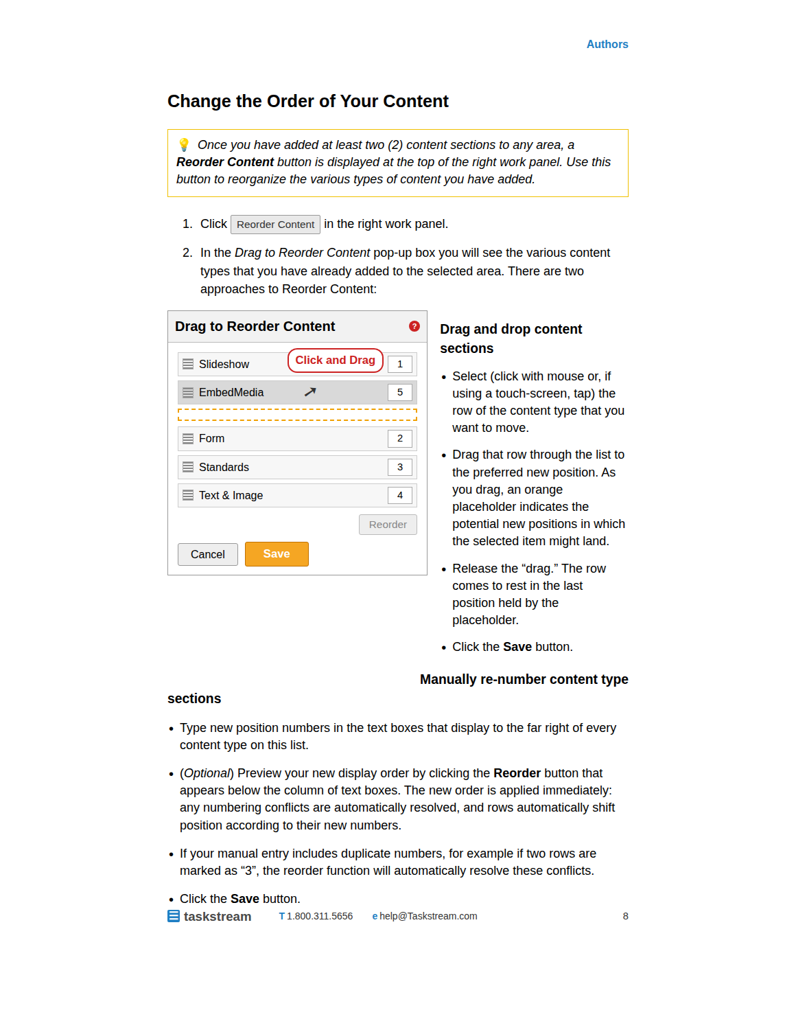Authors
Change the Order of Your Content
💡 Once you have added at least two (2) content sections to any area, a Reorder Content button is displayed at the top of the right work panel. Use this button to reorganize the various types of content you have added.
Click Reorder Content in the right work panel.
In the Drag to Reorder Content pop-up box you will see the various content types that you have already added to the selected area. There are two approaches to Reorder Content:
Drag to Reorder Content ?
Click and Drag
➚
Slideshow 1
EmbedMedia 5
Form 2
Standards 3
Text & Image 4
Reorder
Cancel Save
Drag and drop content sections
Select (click with mouse or, if using a touch-screen, tap) the row of the content type that you want to move.
Drag that row through the list to the preferred new position. As you drag, an orange placeholder indicates the potential new positions in which the selected item might land.
Release the “drag.” The row comes to rest in the last position held by the placeholder.
Click the Save button.
Manually re-number content type sections
Type new position numbers in the text boxes that display to the far right of every content type on this list.
(Optional) Preview your new display order by clicking the Reorder button that appears below the column of text boxes. The new order is applied immediately: any numbering conflicts are automatically resolved, and rows automatically shift position according to their new numbers.
If your manual entry includes duplicate numbers, for example if two rows are marked as “3”, the reorder function will automatically resolve these conflicts.
Click the Save button.
☰ taskstream
T1.800.311.5656 ehelp@Taskstream.com
8